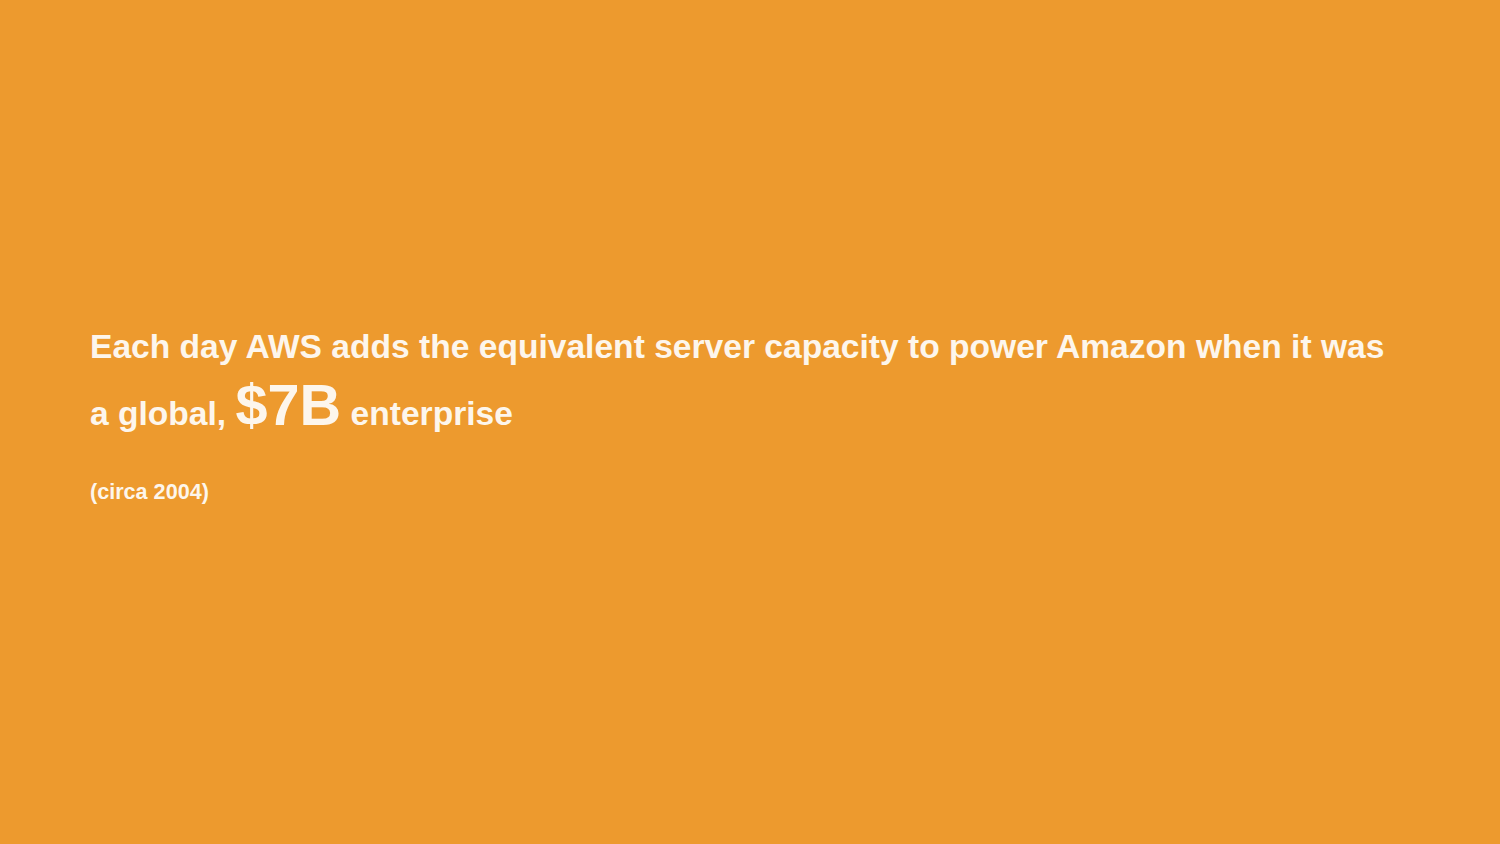Each day AWS adds the equivalent server capacity to power Amazon when it was a global, $7B enterprise
(circa 2004)